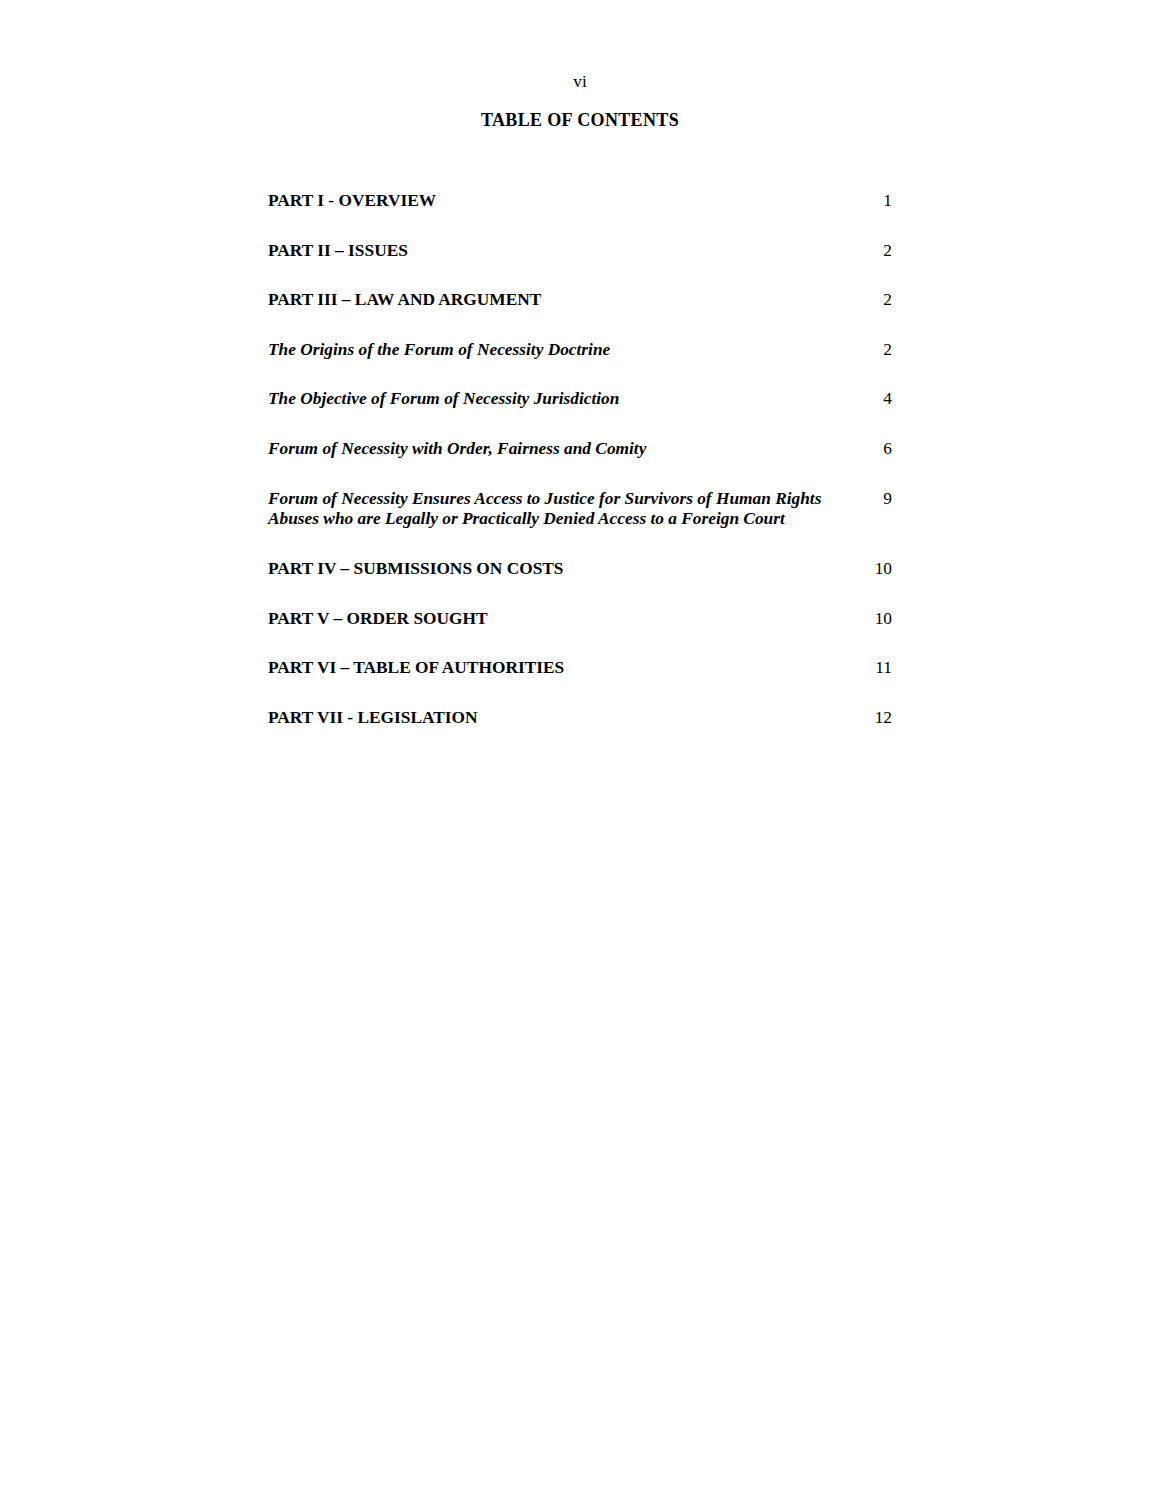vi
TABLE OF CONTENTS
| PART I - OVERVIEW | 1 |
| PART II – ISSUES | 2 |
| PART III – LAW AND ARGUMENT | 2 |
| The Origins of the Forum of Necessity Doctrine | 2 |
| The Objective of Forum of Necessity Jurisdiction | 4 |
| Forum of Necessity with Order, Fairness and Comity | 6 |
| Forum of Necessity Ensures Access to Justice for Survivors of Human Rights Abuses who are Legally or Practically Denied Access to a Foreign Court | 9 |
| PART IV – SUBMISSIONS ON COSTS | 10 |
| PART V – ORDER SOUGHT | 10 |
| PART VI – TABLE OF AUTHORITIES | 11 |
| PART VII - LEGISLATION | 12 |